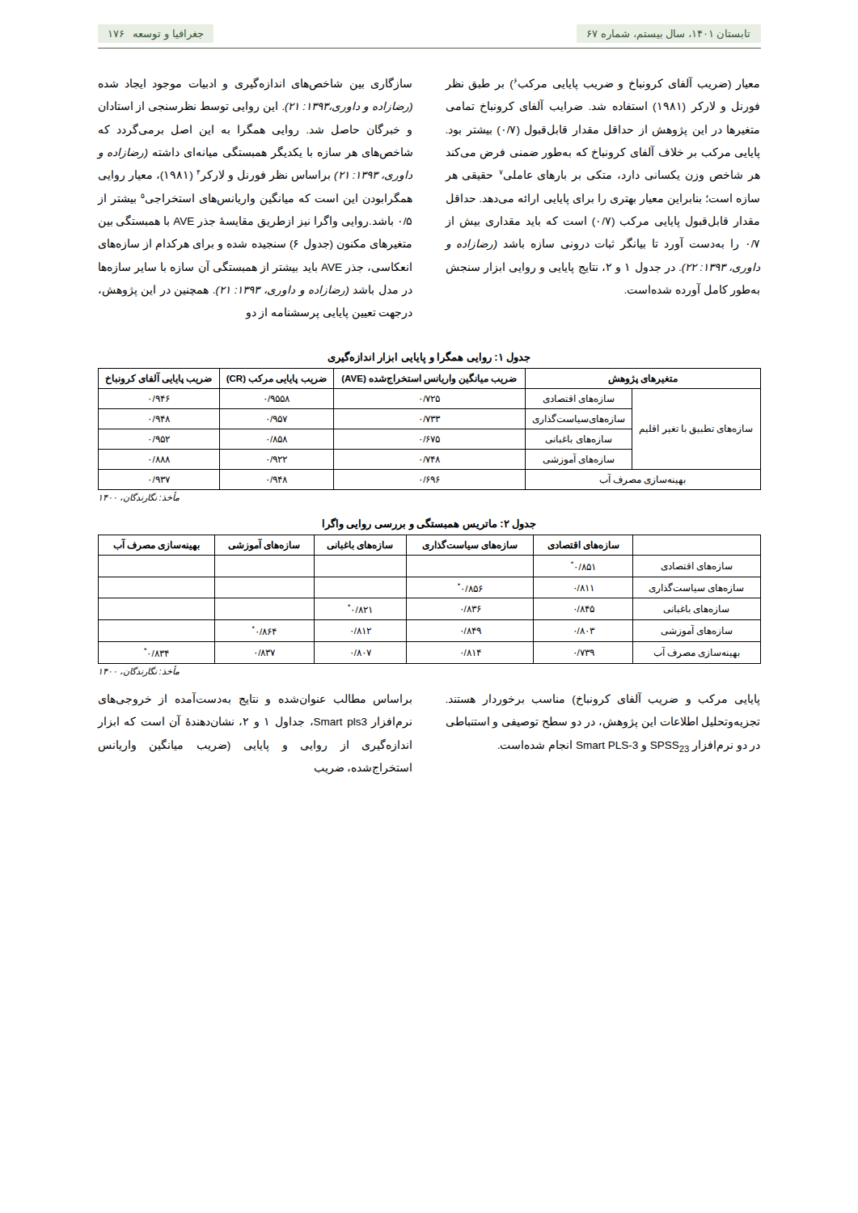تابستان ۱۴۰۱، سال بیستم، شماره ۶۷
جغرافیا و توسعه ۱۷۶
معیار (ضریب آلفای کرونباخ و ضریب پایایی مرکب۶) بر طبق نظر فورنل و لارکر (۱۹۸۱) استفاده شد. ضرایب آلفای کرونباخ تمامی متغیرها در این پژوهش از حداقل مقدار قابل‌قبول (۰/۷) بیشتر بود. پایایی مرکب بر خلاف آلفای کرونباخ که به‌طور ضمنی فرض می‌کند هر شاخص وزن یکسانی دارد، متکی بر بارهای عاملی۷ حقیقی هر سازه است؛ بنابراین معیار بهتری را برای پایایی ارائه می‌دهد. حداقل مقدار قابل‌قبول پایایی مرکب (۰/۷) است که باید مقداری بیش از ۰/۷ را به‌دست آورد تا بیانگر ثبات درونی سازه باشد (رضازاده و داوری، ۱۳۹۳: ۲۲). در جدول ۱ و ۲، نتایج پایایی و روایی ابزار سنجش به‌طور کامل آورده شده‌است.
سازگاری بین شاخص‌های اندازه‌گیری و ادبیات موجود ایجاد شده (رضازاده و داوری،۱۳۹۳: ۲۱). این روایی توسط نظرسنجی از استادان و خبرگان حاصل شد. روایی همگرا به این اصل برمی‌گردد که شاخص‌های هر سازه با یکدیگر همبستگی میانه‌ای داشته (رضازاده و داوری، ۱۳۹۳: ۲۱) براساس نظر فورنل و لارکر۴ (۱۹۸۱)، معیار روایی همگرابودن این است که میانگین واریانس‌های استخراجی۵ بیشتر از ۰/۵ باشد.روایی واگرا نیز ازطریق مقایسۀ جذر AVE با همبستگی بین متغیرهای مکنون (جدول ۶) سنجیده شده و برای هرکدام از سازه‌های انعکاسی، جذر AVE باید بیشتر از همبستگی آن سازه با سایر سازه‌ها در مدل باشد (رضازاده و داوری، ۱۳۹۳: ۲۱). همچنین در این پژوهش، درجهت تعیین پایایی پرسشنامه از دو
جدول ۱: روایی همگرا و پایایی ابزار اندازه‌گیری
| متغیرهای پژوهش | ضریب میانگین واریانس استخراج‌شده (AVE) | ضریب پایایی مرکب (CR) | ضریب پایایی آلفای کرونباخ |
| --- | --- | --- | --- |
| سازه‌های تطبیق با تغیر اقلیم | سازه‌های اقتصادی | ۰/۷۲۵ | ۰/۹۵۵۸ | ۰/۹۴۶ |
| سازه‌های‌سیاست‌گذاری | ۰/۷۳۳ | ۰/۹۵۷ | ۰/۹۴۸ |
| سازه‌های باغبانی | ۰/۶۷۵ | ۰/۸۵۸ | ۰/۹۵۲ |
| سازه‌های آموزشی | ۰/۷۴۸ | ۰/۹۲۲ | ۰/۸۸۸ |
| بهینه‌سازی مصرف آب | ۰/۶۹۶ | ۰/۹۴۸ | ۰/۹۳۷ |
مأخذ: نگارندگان، ۱۴۰۰
جدول ۲: ماتریس همبستگی و بررسی روایی واگرا
| | سازه‌های اقتصادی | سازه‌های سیاست‌گذاری | سازه‌های باغبانی | سازه‌های آموزشی | بهینه‌سازی مصرف آب |
| --- | --- | --- | --- | --- | --- |
| سازه‌های اقتصادی | ۰/۸۵۱ * | | | | |
| سازه‌های سیاست‌گذاری | ۰/۸۱۱ | ۰/۸۵۶ * | | | |
| سازه‌های باغبانی | ۰/۸۴۵ | ۰/۸۳۶ | ۰/۸۲۱ * | | |
| سازه‌های آموزشی | ۰/۸۰۳ | ۰/۸۴۹ | ۰/۸۱۲ | ۰/۸۶۴ * | |
| بهینه‌سازی مصرف آب | ۰/۷۳۹ | ۰/۸۱۴ | ۰/۸۰۷ | ۰/۸۳۷ | ۰/۸۳۴ * |
مأخذ: نگارندگان، ۱۴۰۰
پایایی مرکب و ضریب آلفای کرونباخ) مناسب برخوردار هستند. تجزیه‌وتحلیل اطلاعات این پژوهش، در دو سطح توصیفی و استنباطی در دو نرم‌افزار SPSS23 و Smart PLS-3 انجام شده‌است.
براساس مطالب عنوان‌شده و نتایج به‌دست‌آمده از خروجی‌های نرم‌افزار Smart pls3، جداول ۱ و ۲، نشان‌دهندۀ آن است که ابزار اندازه‌گیری از روایی و پایایی (ضریب میانگین واریانس استخراج‌شده، ضریب